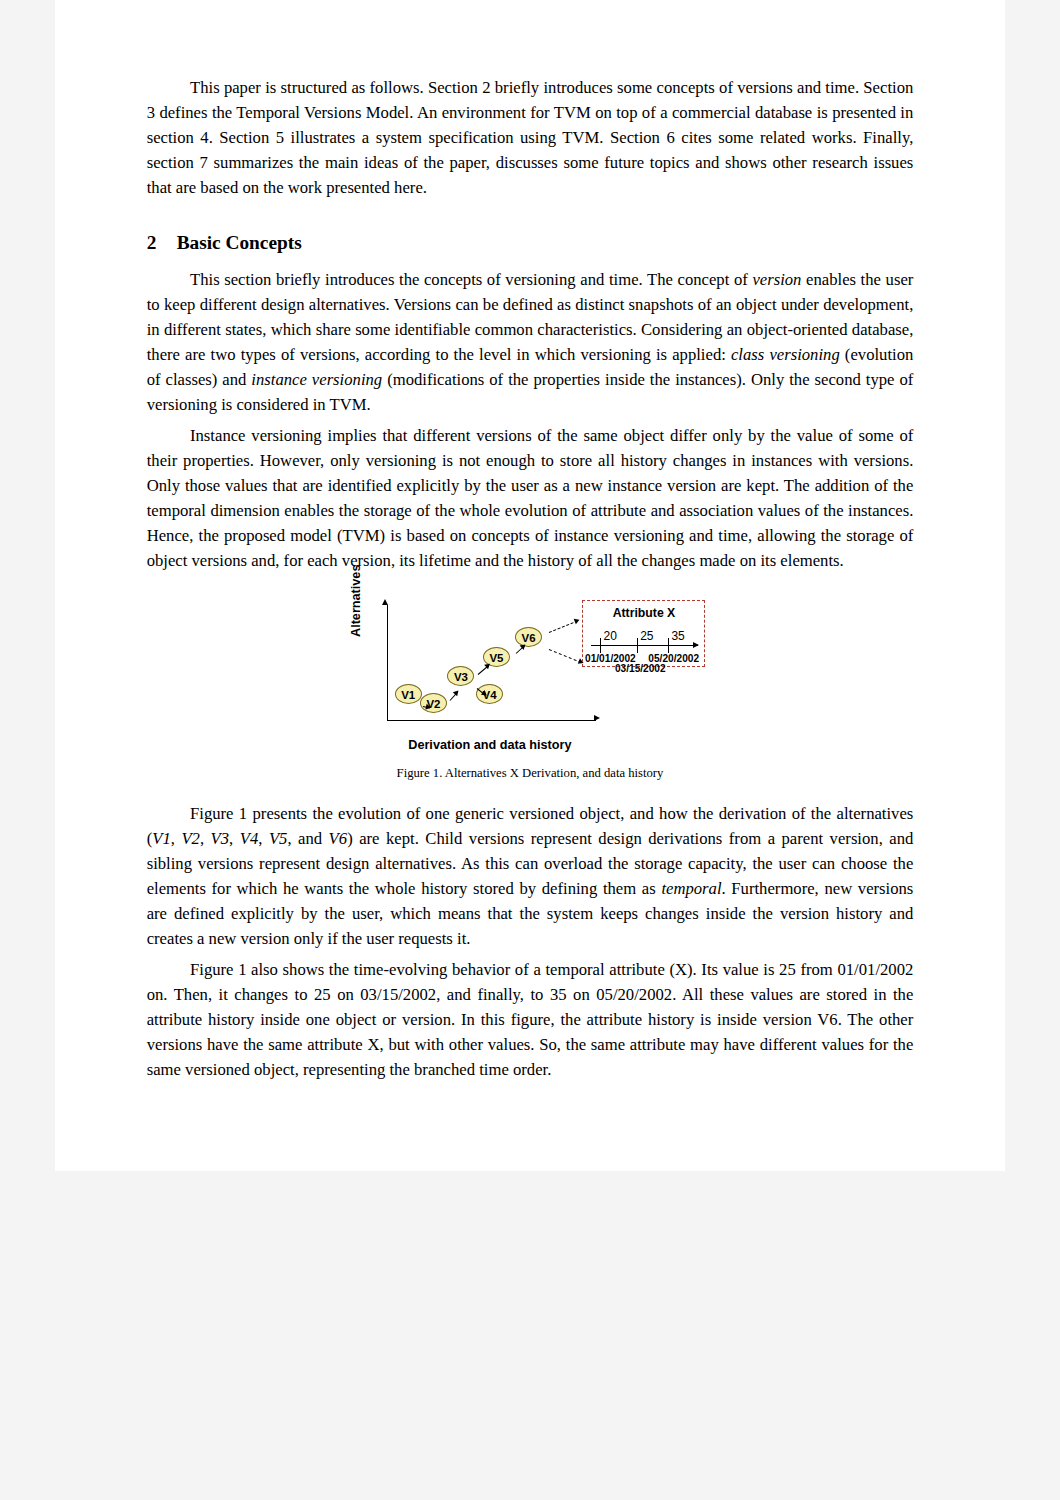This paper is structured as follows. Section 2 briefly introduces some concepts of versions and time. Section 3 defines the Temporal Versions Model. An environment for TVM on top of a commercial database is presented in section 4. Section 5 illustrates a system specification using TVM. Section 6 cites some related works. Finally, section 7 summarizes the main ideas of the paper, discusses some future topics and shows other research issues that are based on the work presented here.
2 Basic Concepts
This section briefly introduces the concepts of versioning and time. The concept of version enables the user to keep different design alternatives. Versions can be defined as distinct snapshots of an object under development, in different states, which share some identifiable common characteristics. Considering an object-oriented database, there are two types of versions, according to the level in which versioning is applied: class versioning (evolution of classes) and instance versioning (modifications of the properties inside the instances). Only the second type of versioning is considered in TVM.
Instance versioning implies that different versions of the same object differ only by the value of some of their properties. However, only versioning is not enough to store all history changes in instances with versions. Only those values that are identified explicitly by the user as a new instance version are kept. The addition of the temporal dimension enables the storage of the whole evolution of attribute and association values of the instances. Hence, the proposed model (TVM) is based on concepts of instance versioning and time, allowing the storage of object versions and, for each version, its lifetime and the history of all the changes made on its elements.
Alternatives
Derivation and data history
V1
V2
V3
V4
V5
V6
Attribute X
20
25
35
01/01/2002
03/15/2002
05/20/2002
Figure 1. Alternatives X Derivation, and data history
Figure 1 presents the evolution of one generic versioned object, and how the derivation of the alternatives (V1, V2, V3, V4, V5, and V6) are kept. Child versions represent design derivations from a parent version, and sibling versions represent design alternatives. As this can overload the storage capacity, the user can choose the elements for which he wants the whole history stored by defining them as temporal. Furthermore, new versions are defined explicitly by the user, which means that the system keeps changes inside the version history and creates a new version only if the user requests it.
Figure 1 also shows the time-evolving behavior of a temporal attribute (X). Its value is 25 from 01/01/2002 on. Then, it changes to 25 on 03/15/2002, and finally, to 35 on 05/20/2002. All these values are stored in the attribute history inside one object or version. In this figure, the attribute history is inside version V6. The other versions have the same attribute X, but with other values. So, the same attribute may have different values for the same versioned object, representing the branched time order.